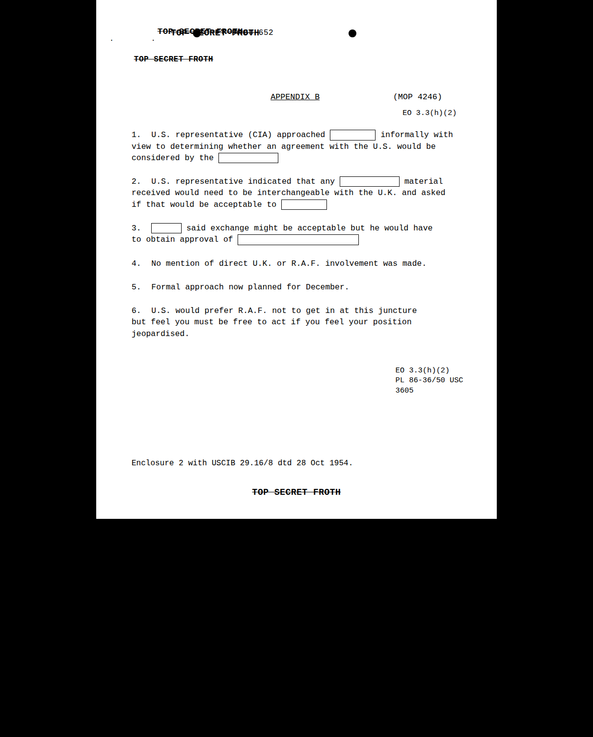TOP SECRET FROTH TOP SECRET FROTH A 60 652
. .
TOP SECRET FROTH
APPENDIX B (MOP 4246)
EO 3.3(h)(2)
1. U.S. representative (CIA) approached informally with
view to determining whether an agreement with the U.S. would be
considered by the
2. U.S. representative indicated that any material
received would need to be interchangeable with the U.K. and asked
if that would be acceptable to
3. said exchange might be acceptable but he would have
to obtain approval of
4. No mention of direct U.K. or R.A.F. involvement was made.
5. Formal approach now planned for December.
6. U.S. would prefer R.A.F. not to get in at this juncture
but feel you must be free to act if you feel your position jeopardised.
EO 3.3(h)(2)
PL 86-36/50 USC 3605
Enclosure 2 with USCIB 29.16/8 dtd 28 Oct 1954.
TOP SECRET FROTH